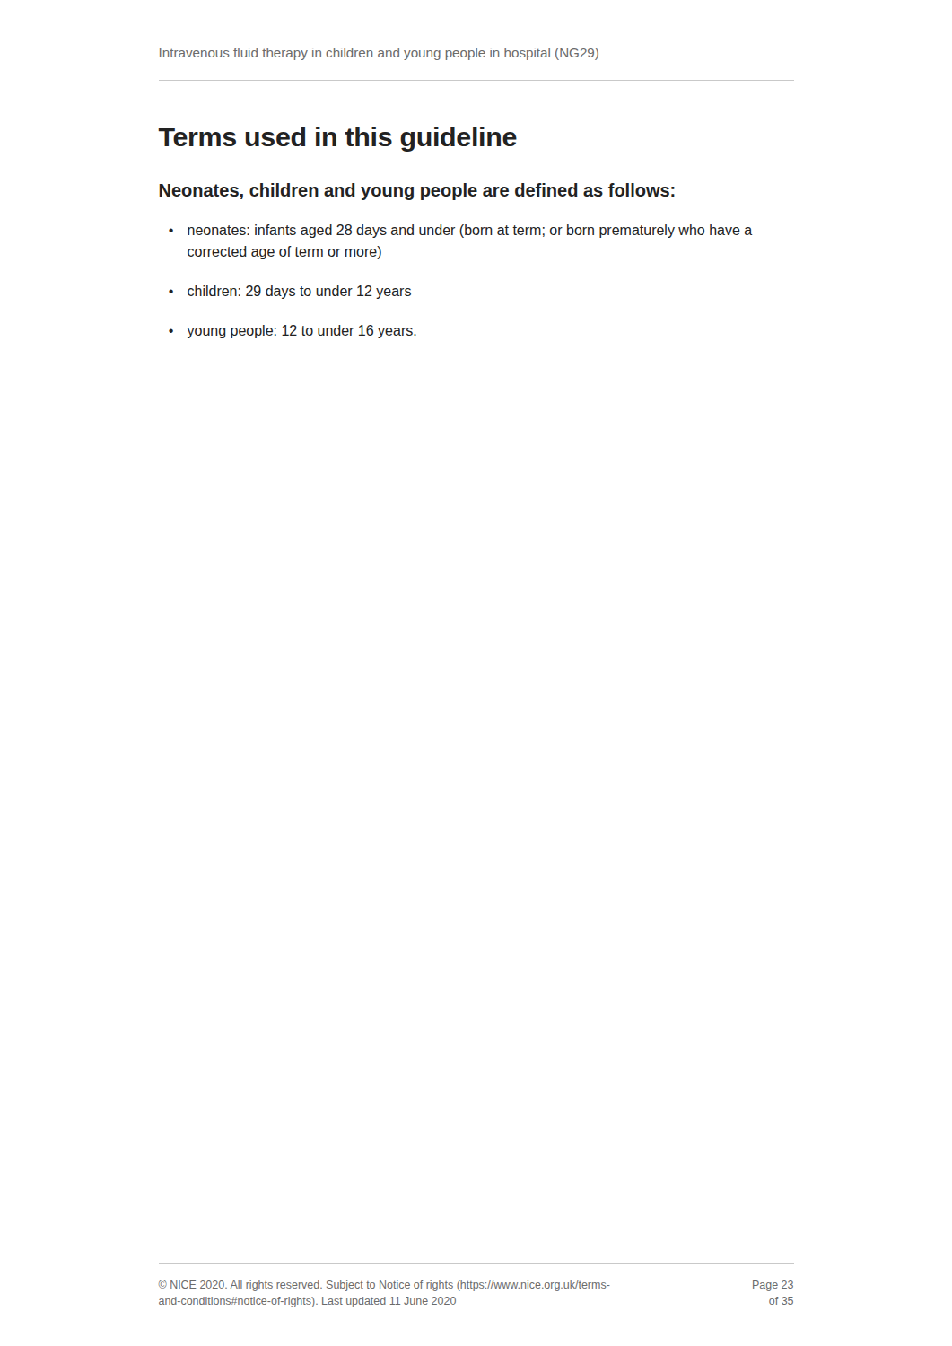Intravenous fluid therapy in children and young people in hospital (NG29)
Terms used in this guideline
Neonates, children and young people are defined as follows:
neonates: infants aged 28 days and under (born at term; or born prematurely who have a corrected age of term or more)
children: 29 days to under 12 years
young people: 12 to under 16 years.
© NICE 2020. All rights reserved. Subject to Notice of rights (https://www.nice.org.uk/terms-and-conditions#notice-of-rights). Last updated 11 June 2020
Page 23
of 35